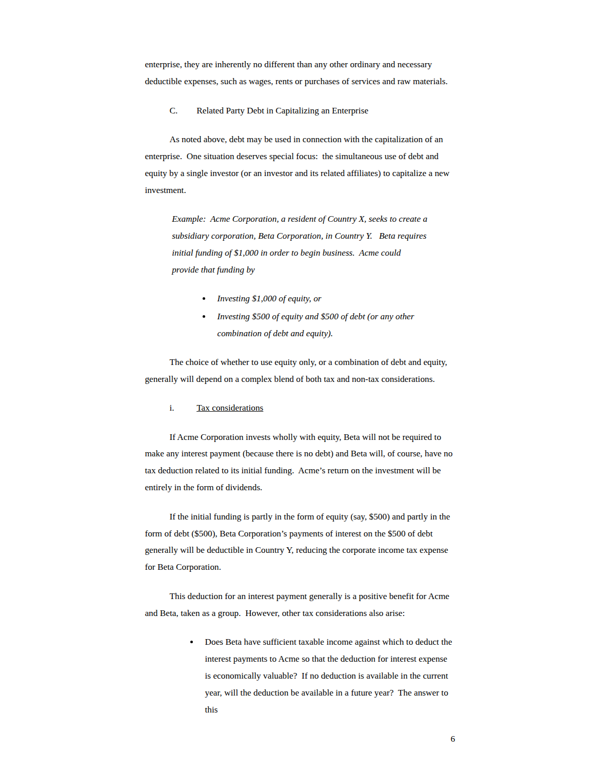enterprise, they are inherently no different than any other ordinary and necessary deductible expenses, such as wages, rents or purchases of services and raw materials.
C. Related Party Debt in Capitalizing an Enterprise
As noted above, debt may be used in connection with the capitalization of an enterprise. One situation deserves special focus: the simultaneous use of debt and equity by a single investor (or an investor and its related affiliates) to capitalize a new investment.
Example: Acme Corporation, a resident of Country X, seeks to create a subsidiary corporation, Beta Corporation, in Country Y. Beta requires initial funding of $1,000 in order to begin business. Acme could provide that funding by
Investing $1,000 of equity, or
Investing $500 of equity and $500 of debt (or any other combination of debt and equity).
The choice of whether to use equity only, or a combination of debt and equity, generally will depend on a complex blend of both tax and non-tax considerations.
i. Tax considerations
If Acme Corporation invests wholly with equity, Beta will not be required to make any interest payment (because there is no debt) and Beta will, of course, have no tax deduction related to its initial funding. Acme’s return on the investment will be entirely in the form of dividends.
If the initial funding is partly in the form of equity (say, $500) and partly in the form of debt ($500), Beta Corporation’s payments of interest on the $500 of debt generally will be deductible in Country Y, reducing the corporate income tax expense for Beta Corporation.
This deduction for an interest payment generally is a positive benefit for Acme and Beta, taken as a group. However, other tax considerations also arise:
Does Beta have sufficient taxable income against which to deduct the interest payments to Acme so that the deduction for interest expense is economically valuable? If no deduction is available in the current year, will the deduction be available in a future year? The answer to this
6